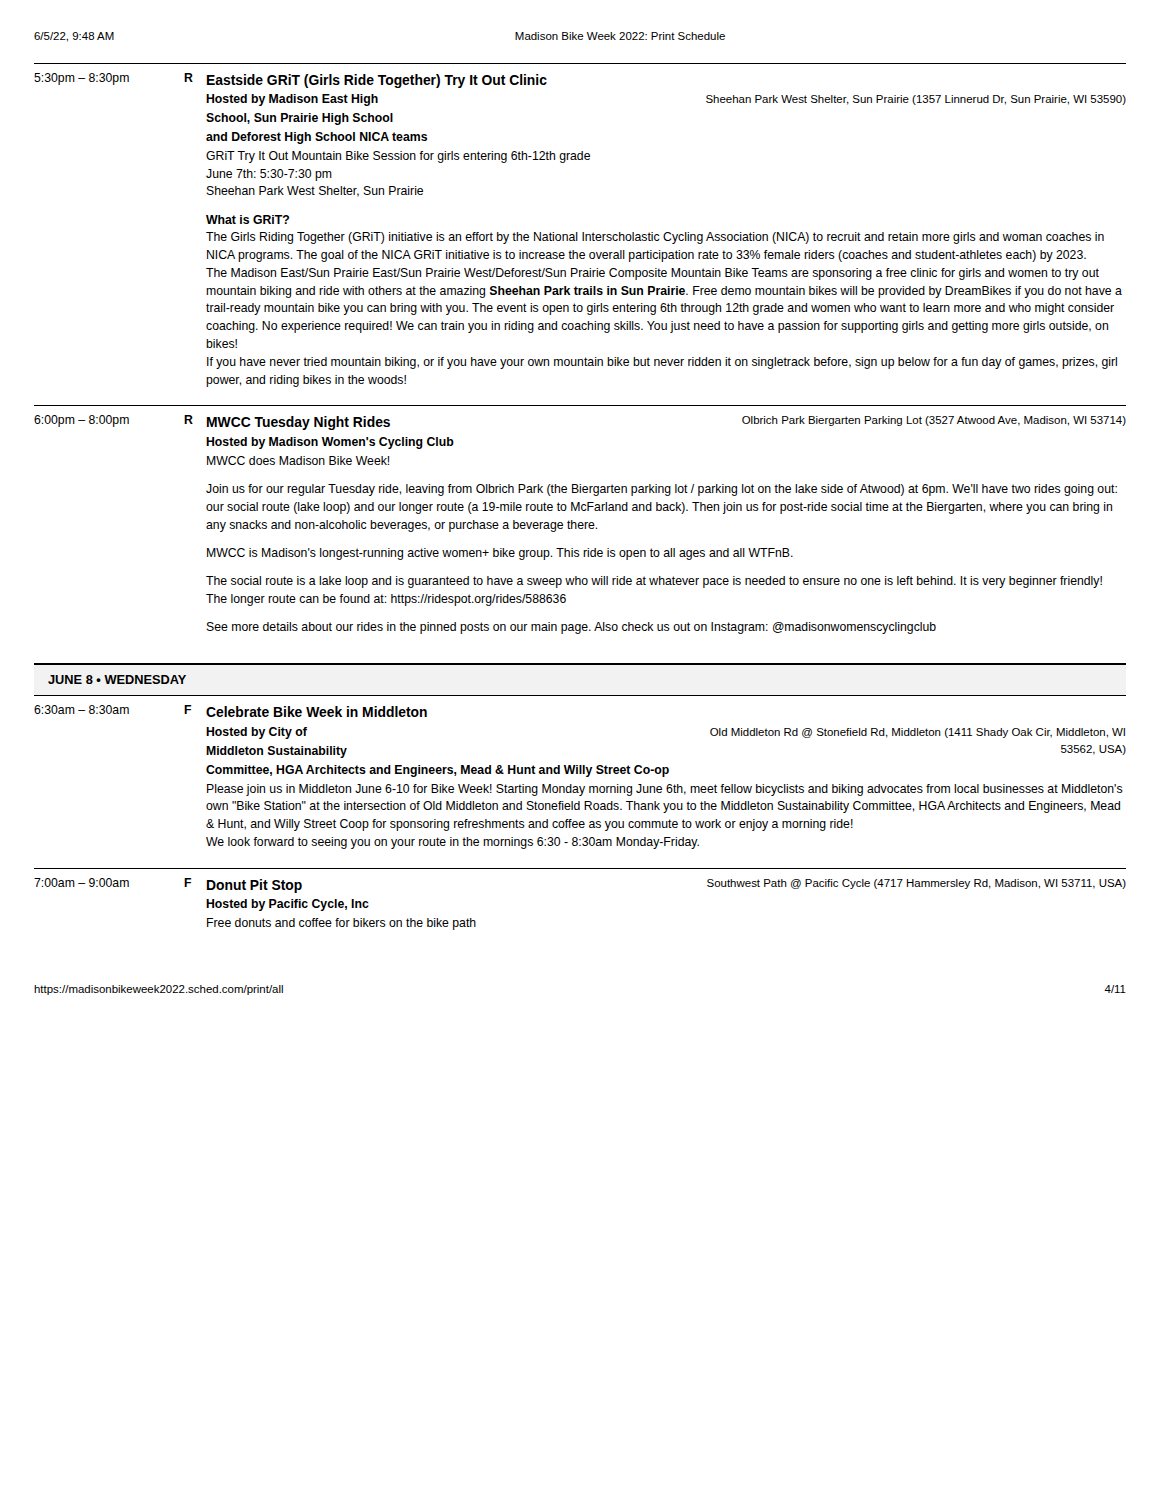6/5/22, 9:48 AM
Madison Bike Week 2022: Print Schedule
| 5:30pm – 8:30pm | R | Eastside GRiT (Girls Ride Together) Try It Out Clinic Hosted by Madison East High Sheehan Park West Shelter, Sun Prairie (1357 Linnerud Dr, Sun Prairie, WI 53590) School, Sun Prairie High School and Deforest High School NICA teams GRiT Try It Out Mountain Bike Session for girls entering 6th-12th grade June 7th: 5:30-7:30 pm Sheehan Park West Shelter, Sun Prairie What is GRiT? The Girls Riding Together (GRiT) initiative is an effort by the National Interscholastic Cycling Association (NICA) to recruit and retain more girls and woman coaches in NICA programs. The goal of the NICA GRiT initiative is to increase the overall participation rate to 33% female riders (coaches and student-athletes each) by 2023. The Madison East/Sun Prairie East/Sun Prairie West/Deforest/Sun Prairie Composite Mountain Bike Teams are sponsoring a free clinic for girls and women to try out mountain biking and ride with others at the amazing Sheehan Park trails in Sun Prairie . Free demo mountain bikes will be provided by DreamBikes if you do not have a trail-ready mountain bike you can bring with you. The event is open to girls entering 6th through 12th grade and women who want to learn more and who might consider coaching. No experience required! We can train you in riding and coaching skills. You just need to have a passion for supporting girls and getting more girls outside, on bikes! If you have never tried mountain biking, or if you have your own mountain bike but never ridden it on singletrack before, sign up below for a fun day of games, prizes, girl power, and riding bikes in the woods! |
| 6:00pm – 8:00pm | R | MWCC Tuesday Night Rides Olbrich Park Biergarten Parking Lot (3527 Atwood Ave, Madison, WI 53714) Hosted by Madison Women's Cycling Club MWCC does Madison Bike Week! Join us for our regular Tuesday ride, leaving from Olbrich Park (the Biergarten parking lot / parking lot on the lake side of Atwood) at 6pm. We'll have two rides going out: our social route (lake loop) and our longer route (a 19-mile route to McFarland and back). Then join us for post-ride social time at the Biergarten, where you can bring in any snacks and non-alcoholic beverages, or purchase a beverage there. MWCC is Madison's longest-running active women+ bike group. This ride is open to all ages and all WTFnB. The social route is a lake loop and is guaranteed to have a sweep who will ride at whatever pace is needed to ensure no one is left behind. It is very beginner friendly! The longer route can be found at: https://ridespot.org/rides/588636 See more details about our rides in the pinned posts on our main page. Also check us out on Instagram: @madisonwomenscyclingclub |
JUNE 8 • WEDNESDAY
| 6:30am – 8:30am | F | Celebrate Bike Week in Middleton Hosted by City of Old Middleton Rd @ Stonefield Rd, Middleton (1411 Shady Oak Cir, Middleton, WI 53562, USA) Middleton Sustainability Committee, HGA Architects and Engineers, Mead & Hunt and Willy Street Co-op Please join us in Middleton June 6-10 for Bike Week! Starting Monday morning June 6th, meet fellow bicyclists and biking advocates from local businesses at Middleton's own "Bike Station" at the intersection of Old Middleton and Stonefield Roads. Thank you to the Middleton Sustainability Committee, HGA Architects and Engineers, Mead & Hunt, and Willy Street Coop for sponsoring refreshments and coffee as you commute to work or enjoy a morning ride! We look forward to seeing you on your route in the mornings 6:30 - 8:30am Monday-Friday. |
| 7:00am – 9:00am | F | Donut Pit Stop Southwest Path @ Pacific Cycle (4717 Hammersley Rd, Madison, WI 53711, USA) Hosted by Pacific Cycle, Inc Free donuts and coffee for bikers on the bike path |
https://madisonbikeweek2022.sched.com/print/all
4/11